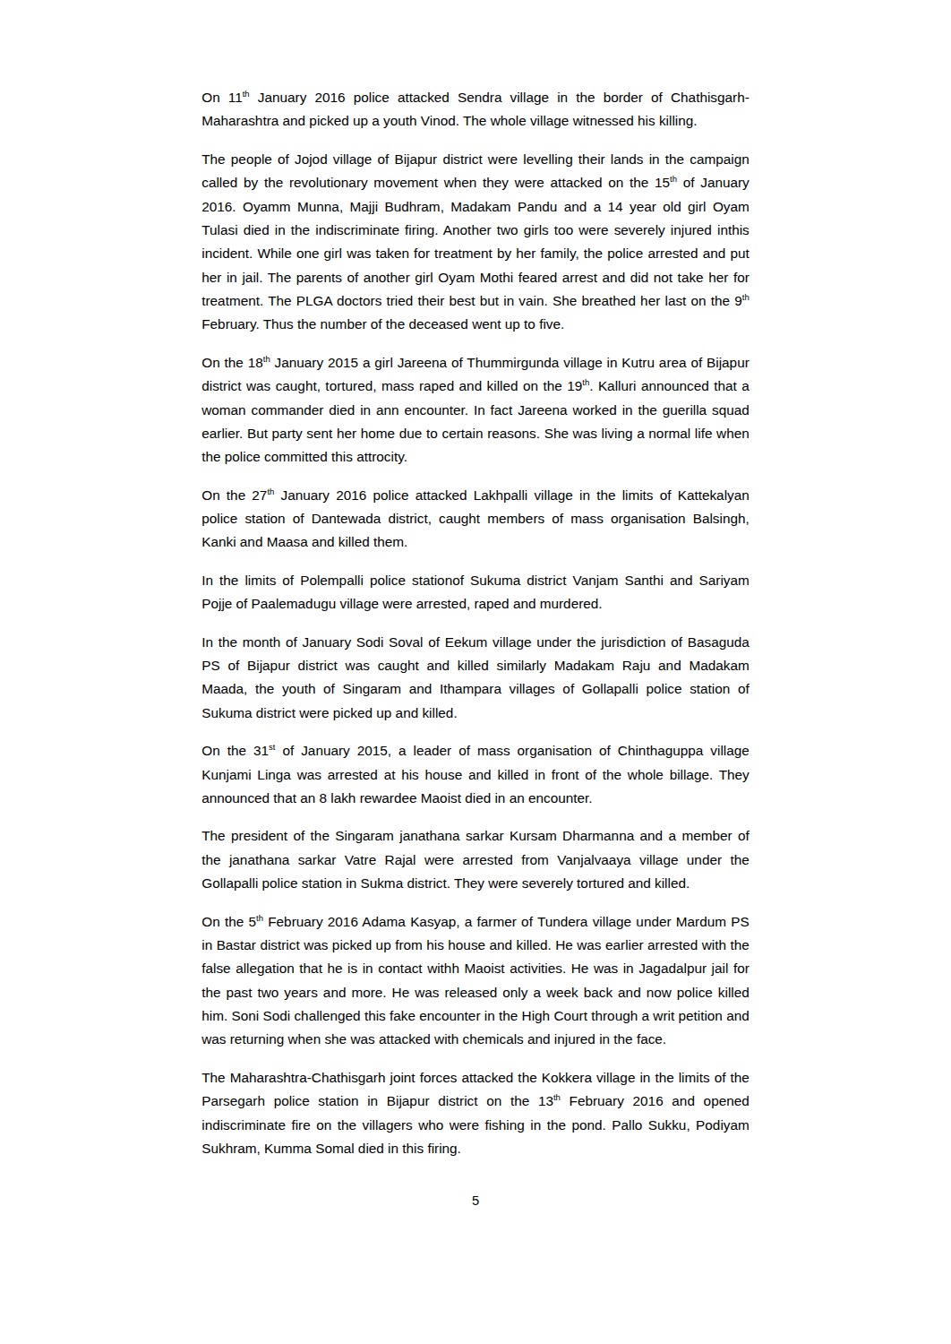On 11th January 2016 police attacked Sendra village in the border of Chathisgarh-Maharashtra and picked up a youth Vinod. The whole village witnessed his killing.
The people of Jojod village of Bijapur district were levelling their lands in the campaign called by the revolutionary movement when they were attacked on the 15th of January 2016. Oyamm Munna, Majji Budhram, Madakam Pandu and a 14 year old girl Oyam Tulasi died in the indiscriminate firing. Another two girls too were severely injured inthis incident. While one girl was taken for treatment by her family, the police arrested and put her in jail. The parents of another girl Oyam Mothi feared arrest and did not take her for treatment. The PLGA doctors tried their best but in vain. She breathed her last on the 9th February. Thus the number of the deceased went up to five.
On the 18th January 2015 a girl Jareena of Thummirgunda village in Kutru area of Bijapur district was caught, tortured, mass raped and killed on the 19th. Kalluri announced that a woman commander died in ann encounter. In fact Jareena worked in the guerilla squad earlier. But party sent her home due to certain reasons. She was living a normal life when the police committed this attrocity.
On the 27th January 2016 police attacked Lakhpalli village in the limits of Kattekalyan police station of Dantewada district, caught members of mass organisation Balsingh, Kanki and Maasa and killed them.
In the limits of Polempalli police stationof Sukuma district Vanjam Santhi and Sariyam Pojje of Paalemadugu village were arrested, raped and murdered.
In the month of January Sodi Soval of Eekum village under the jurisdiction of Basaguda PS of Bijapur district was caught and killed similarly Madakam Raju and Madakam Maada, the youth of Singaram and Ithampara villages of Gollapalli police station of Sukuma district were picked up and killed.
On the 31st of January 2015, a leader of mass organisation of Chinthaguppa village Kunjami Linga was arrested at his house and killed in front of the whole billage. They announced that an 8 lakh rewardee Maoist died in an encounter.
The president of the Singaram janathana sarkar Kursam Dharmanna and a member of the janathana sarkar Vatre Rajal were arrested from Vanjalvaaya village under the Gollapalli police station in Sukma district. They were severely tortured and killed.
On the 5th February 2016 Adama Kasyap, a farmer of Tundera village under Mardum PS in Bastar district was picked up from his house and killed. He was earlier arrested with the false allegation that he is in contact withh Maoist activities. He was in Jagadalpur jail for the past two years and more. He was released only a week back and now police killed him. Soni Sodi challenged this fake encounter in the High Court through a writ petition and was returning when she was attacked with chemicals and injured in the face.
The Maharashtra-Chathisgarh joint forces attacked the Kokkera village in the limits of the Parsegarh police station in Bijapur district on the 13th February 2016 and opened indiscriminate fire on the villagers who were fishing in the pond. Pallo Sukku, Podiyam Sukhram, Kumma Somal died in this firing.
5